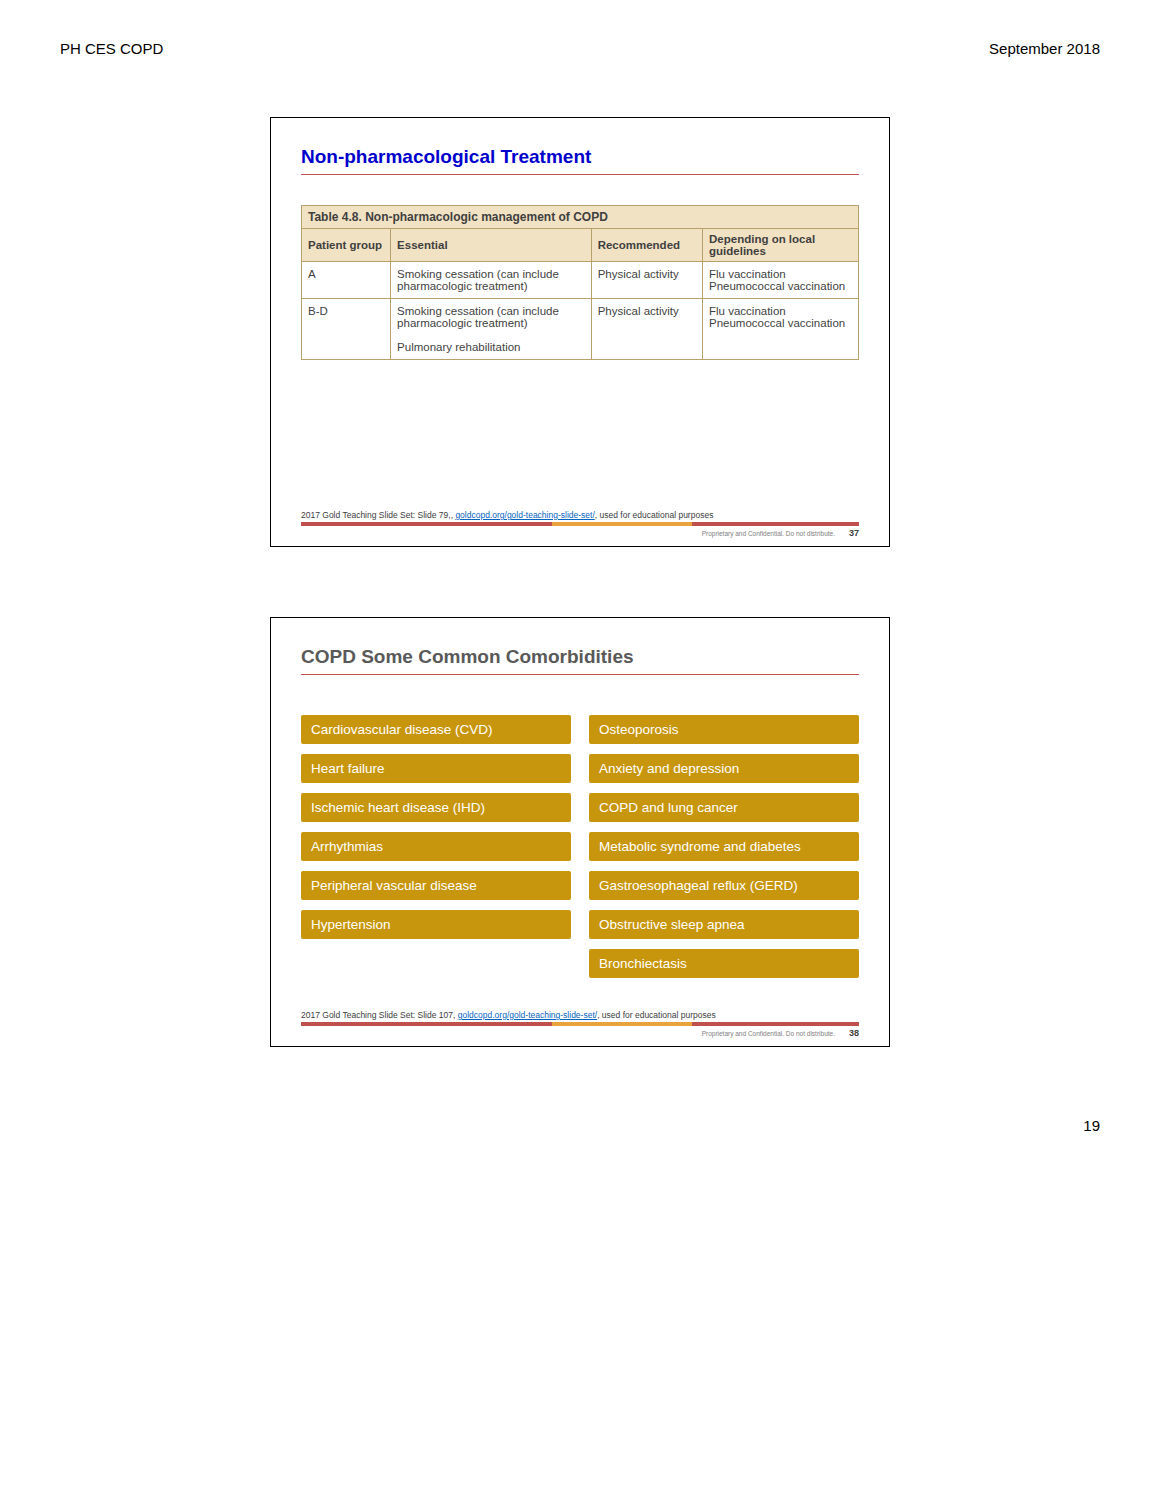PH CES COPD September 2018
Non-pharmacological Treatment
Table 4.8. Non-pharmacologic management of COPD
| Patient group | Essential | Recommended | Depending on local guidelines |
| --- | --- | --- | --- |
| A | Smoking cessation (can include pharmacologic treatment) | Physical activity | Flu vaccination Pneumococcal vaccination |
| B-D | Smoking cessation (can include pharmacologic treatment) Pulmonary rehabilitation | Physical activity | Flu vaccination Pneumococcal vaccination |
2017 Gold Teaching Slide Set: Slide 79,, goldcopd.org/gold-teaching-slide-set/, used for educational purposes
Proprietary and Confidential. Do not distribute. 37
COPD Some Common Comorbidities
Cardiovascular disease (CVD)
Heart failure
Ischemic heart disease (IHD)
Arrhythmias
Peripheral vascular disease
Hypertension
Osteoporosis
Anxiety and depression
COPD and lung cancer
Metabolic syndrome and diabetes
Gastroesophageal reflux (GERD)
Obstructive sleep apnea
Bronchiectasis
2017 Gold Teaching Slide Set: Slide 107, goldcopd.org/gold-teaching-slide-set/, used for educational purposes
Proprietary and Confidential. Do not distribute. 38
19